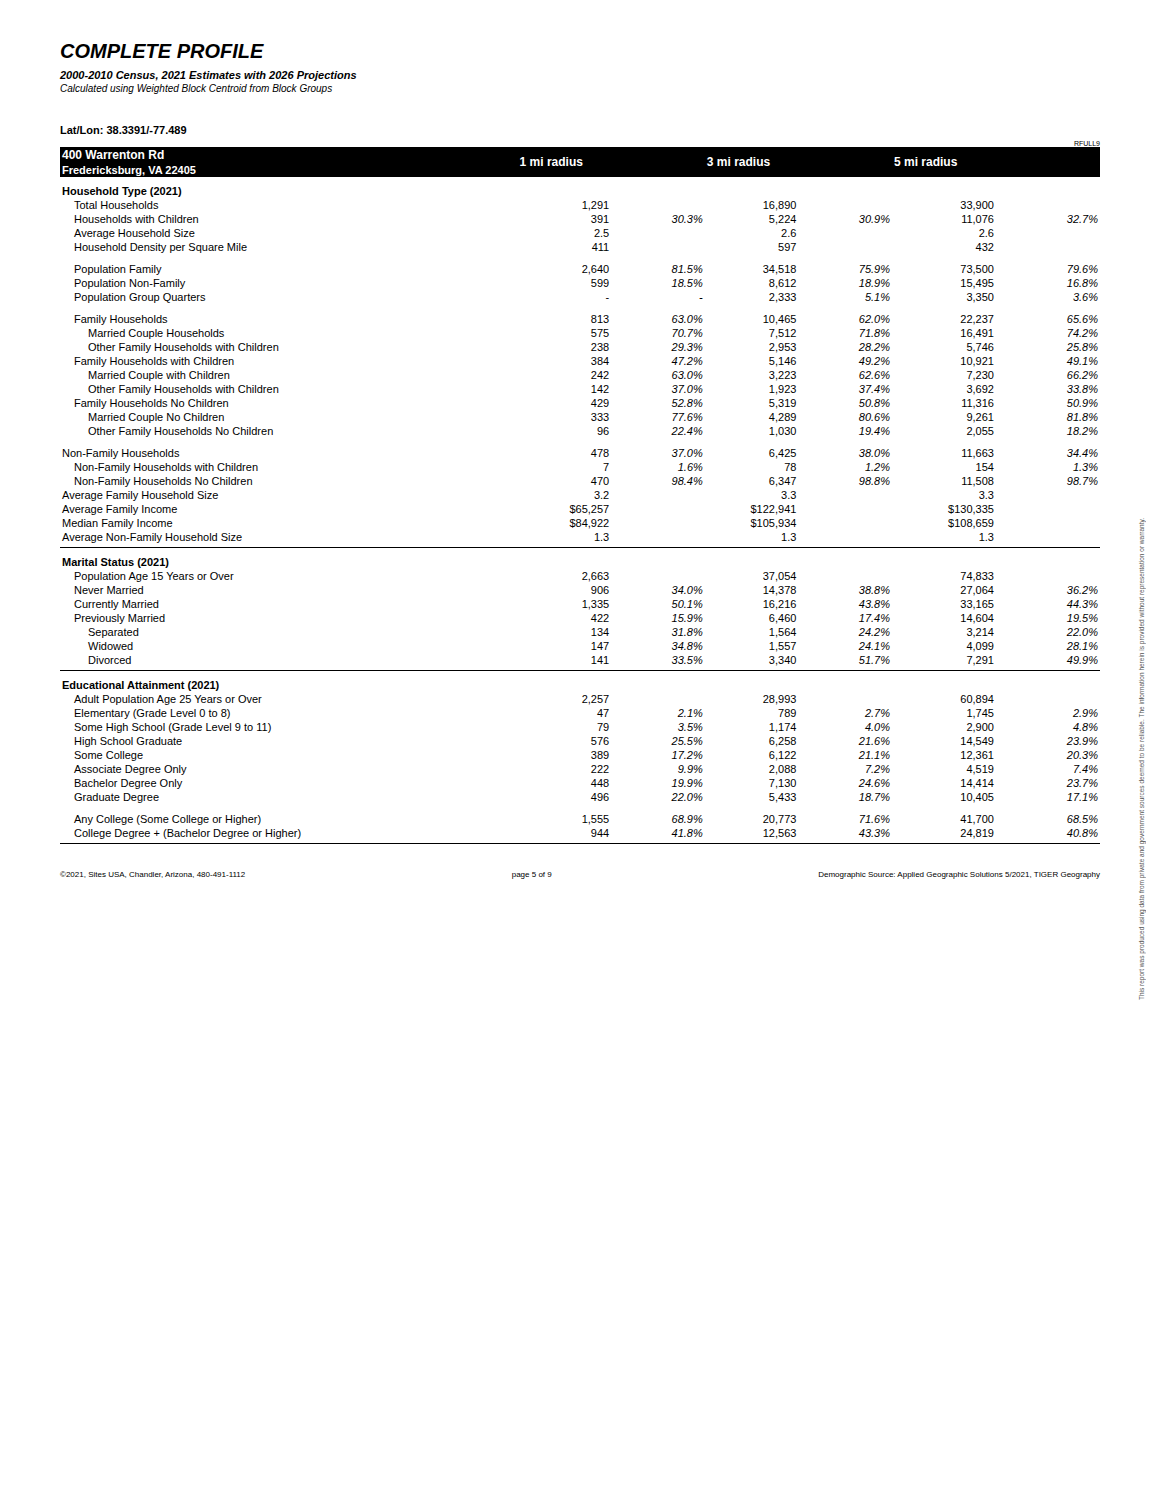This report was produced using data from private and government sources deemed to be reliable. The information herein is provided without representation or warranty.
COMPLETE PROFILE
2000-2010 Census, 2021 Estimates with 2026 Projections
Calculated using Weighted Block Centroid from Block Groups
Lat/Lon: 38.3391/-77.489
RFULL9
| 400 Warrenton Rd | 1 mi radius | 3 mi radius | 5 mi radius |
| Fredericksburg, VA 22405 |
| Household Type (2021) | |
| Total Households | 1,291 | | 16,890 | | 33,900 | |
| Households with Children | 391 | 30.3% | 5,224 | 30.9% | 11,076 | 32.7% |
| Average Household Size | 2.5 | | 2.6 | | 2.6 | |
| Household Density per Square Mile | 411 | | 597 | | 432 | |
| Population Family | 2,640 | 81.5% | 34,518 | 75.9% | 73,500 | 79.6% |
| Population Non-Family | 599 | 18.5% | 8,612 | 18.9% | 15,495 | 16.8% |
| Population Group Quarters | - | - | 2,333 | 5.1% | 3,350 | 3.6% |
| Family Households | 813 | 63.0% | 10,465 | 62.0% | 22,237 | 65.6% |
| Married Couple Households | 575 | 70.7% | 7,512 | 71.8% | 16,491 | 74.2% |
| Other Family Households with Children | 238 | 29.3% | 2,953 | 28.2% | 5,746 | 25.8% |
| Family Households with Children | 384 | 47.2% | 5,146 | 49.2% | 10,921 | 49.1% |
| Married Couple with Children | 242 | 63.0% | 3,223 | 62.6% | 7,230 | 66.2% |
| Other Family Households with Children | 142 | 37.0% | 1,923 | 37.4% | 3,692 | 33.8% |
| Family Households No Children | 429 | 52.8% | 5,319 | 50.8% | 11,316 | 50.9% |
| Married Couple No Children | 333 | 77.6% | 4,289 | 80.6% | 9,261 | 81.8% |
| Other Family Households No Children | 96 | 22.4% | 1,030 | 19.4% | 2,055 | 18.2% |
| Non-Family Households | 478 | 37.0% | 6,425 | 38.0% | 11,663 | 34.4% |
| Non-Family Households with Children | 7 | 1.6% | 78 | 1.2% | 154 | 1.3% |
| Non-Family Households No Children | 470 | 98.4% | 6,347 | 98.8% | 11,508 | 98.7% |
| Average Family Household Size | 3.2 | | 3.3 | | 3.3 | |
| Average Family Income | $65,257 | | $122,941 | | $130,335 | |
| Median Family Income | $84,922 | | $105,934 | | $108,659 | |
| Average Non-Family Household Size | 1.3 | | 1.3 | | 1.3 | |
| Marital Status (2021) | |
| Population Age 15 Years or Over | 2,663 | | 37,054 | | 74,833 | |
| Never Married | 906 | 34.0% | 14,378 | 38.8% | 27,064 | 36.2% |
| Currently Married | 1,335 | 50.1% | 16,216 | 43.8% | 33,165 | 44.3% |
| Previously Married | 422 | 15.9% | 6,460 | 17.4% | 14,604 | 19.5% |
| Separated | 134 | 31.8% | 1,564 | 24.2% | 3,214 | 22.0% |
| Widowed | 147 | 34.8% | 1,557 | 24.1% | 4,099 | 28.1% |
| Divorced | 141 | 33.5% | 3,340 | 51.7% | 7,291 | 49.9% |
| Educational Attainment (2021) | |
| Adult Population Age 25 Years or Over | 2,257 | | 28,993 | | 60,894 | |
| Elementary (Grade Level 0 to 8) | 47 | 2.1% | 789 | 2.7% | 1,745 | 2.9% |
| Some High School (Grade Level 9 to 11) | 79 | 3.5% | 1,174 | 4.0% | 2,900 | 4.8% |
| High School Graduate | 576 | 25.5% | 6,258 | 21.6% | 14,549 | 23.9% |
| Some College | 389 | 17.2% | 6,122 | 21.1% | 12,361 | 20.3% |
| Associate Degree Only | 222 | 9.9% | 2,088 | 7.2% | 4,519 | 7.4% |
| Bachelor Degree Only | 448 | 19.9% | 7,130 | 24.6% | 14,414 | 23.7% |
| Graduate Degree | 496 | 22.0% | 5,433 | 18.7% | 10,405 | 17.1% |
| Any College (Some College or Higher) | 1,555 | 68.9% | 20,773 | 71.6% | 41,700 | 68.5% |
| College Degree + (Bachelor Degree or Higher) | 944 | 41.8% | 12,563 | 43.3% | 24,819 | 40.8% |
©2021, Sites USA, Chandler, Arizona, 480-491-1112 page 5 of 9 Demographic Source: Applied Geographic Solutions 5/2021, TIGER Geography